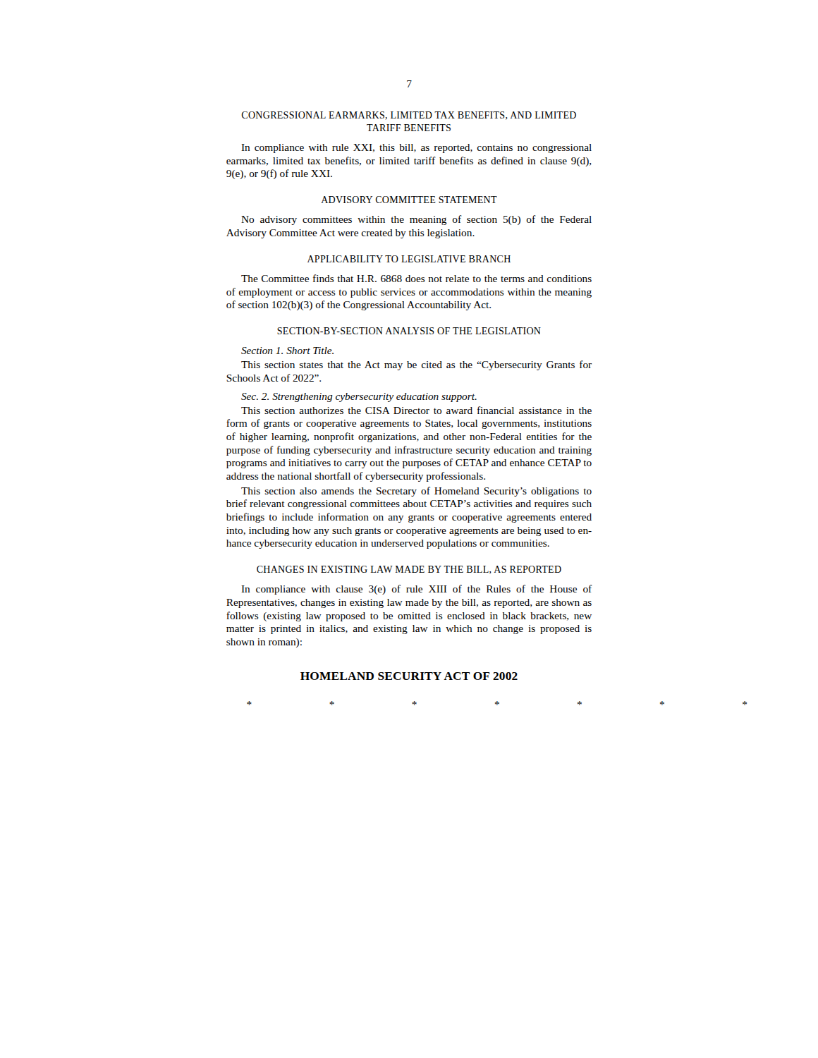7
Congressional Earmarks, Limited Tax Benefits, and Limited Tariff Benefits
In compliance with rule XXI, this bill, as reported, contains no congressional earmarks, limited tax benefits, or limited tariff benefits as defined in clause 9(d), 9(e), or 9(f) of rule XXI.
Advisory Committee Statement
No advisory committees within the meaning of section 5(b) of the Federal Advisory Committee Act were created by this legislation.
Applicability to Legislative Branch
The Committee finds that H.R. 6868 does not relate to the terms and conditions of employment or access to public services or accommodations within the meaning of section 102(b)(3) of the Congressional Accountability Act.
Section-by-Section Analysis of the Legislation
Section 1. Short Title.
This section states that the Act may be cited as the “Cybersecurity Grants for Schools Act of 2022”.
Sec. 2. Strengthening cybersecurity education support.
This section authorizes the CISA Director to award financial assistance in the form of grants or cooperative agreements to States, local governments, institutions of higher learning, nonprofit organizations, and other non-Federal entities for the purpose of funding cybersecurity and infrastructure security education and training programs and initiatives to carry out the purposes of CETAP and enhance CETAP to address the national shortfall of cybersecurity professionals.
This section also amends the Secretary of Homeland Security’s obligations to brief relevant congressional committees about CETAP’s activities and requires such briefings to include information on any grants or cooperative agreements entered into, including how any such grants or cooperative agreements are being used to enhance cybersecurity education in underserved populations or communities.
Changes in Existing Law Made by the Bill, as Reported
In compliance with clause 3(e) of rule XIII of the Rules of the House of Representatives, changes in existing law made by the bill, as reported, are shown as follows (existing law proposed to be omitted is enclosed in black brackets, new matter is printed in italics, and existing law in which no change is proposed is shown in roman):
HOMELAND SECURITY ACT OF 2002
* * * * * * *